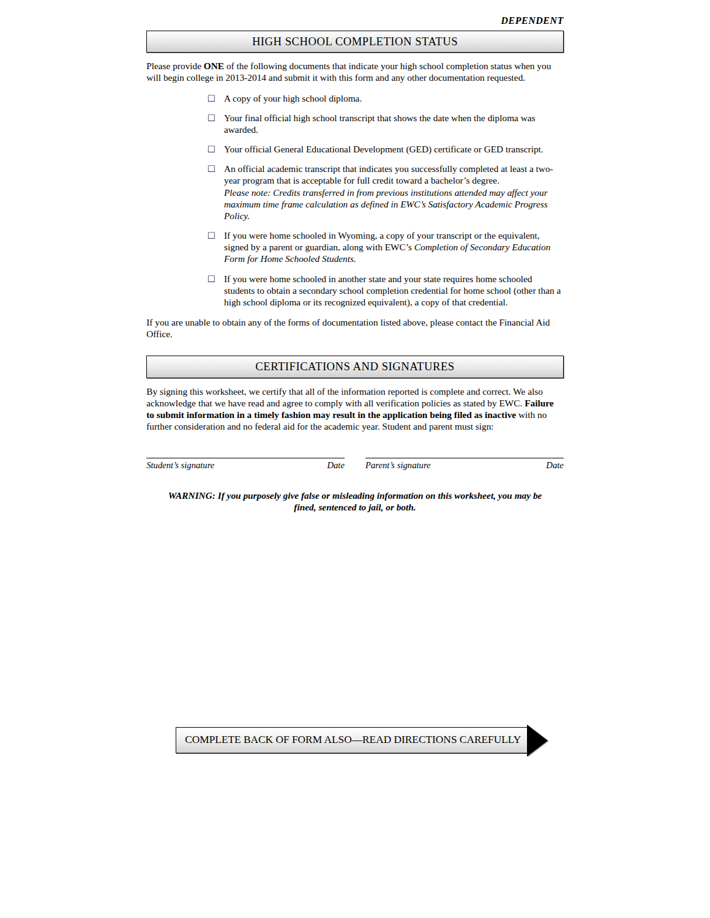DEPENDENT
HIGH SCHOOL COMPLETION STATUS
Please provide ONE of the following documents that indicate your high school completion status when you will begin college in 2013-2014 and submit it with this form and any other documentation requested.
A copy of your high school diploma.
Your final official high school transcript that shows the date when the diploma was awarded.
Your official General Educational Development (GED) certificate or GED transcript.
An official academic transcript that indicates you successfully completed at least a two-year program that is acceptable for full credit toward a bachelor’s degree. Please note: Credits transferred in from previous institutions attended may affect your maximum time frame calculation as defined in EWC’s Satisfactory Academic Progress Policy.
If you were home schooled in Wyoming, a copy of your transcript or the equivalent, signed by a parent or guardian, along with EWC’s Completion of Secondary Education Form for Home Schooled Students.
If you were home schooled in another state and your state requires home schooled students to obtain a secondary school completion credential for home school (other than a high school diploma or its recognized equivalent), a copy of that credential.
If you are unable to obtain any of the forms of documentation listed above, please contact the Financial Aid Office.
CERTIFICATIONS AND SIGNATURES
By signing this worksheet, we certify that all of the information reported is complete and correct. We also acknowledge that we have read and agree to comply with all verification policies as stated by EWC. Failure to submit information in a timely fashion may result in the application being filed as inactive with no further consideration and no federal aid for the academic year. Student and parent must sign:
| Student’s signature Date | | Parent’s signature Date |
WARNING: If you purposely give false or misleading information on this worksheet, you may be fined, sentenced to jail, or both.
COMPLETE BACK OF FORM ALSO—READ DIRECTIONS CAREFULLY